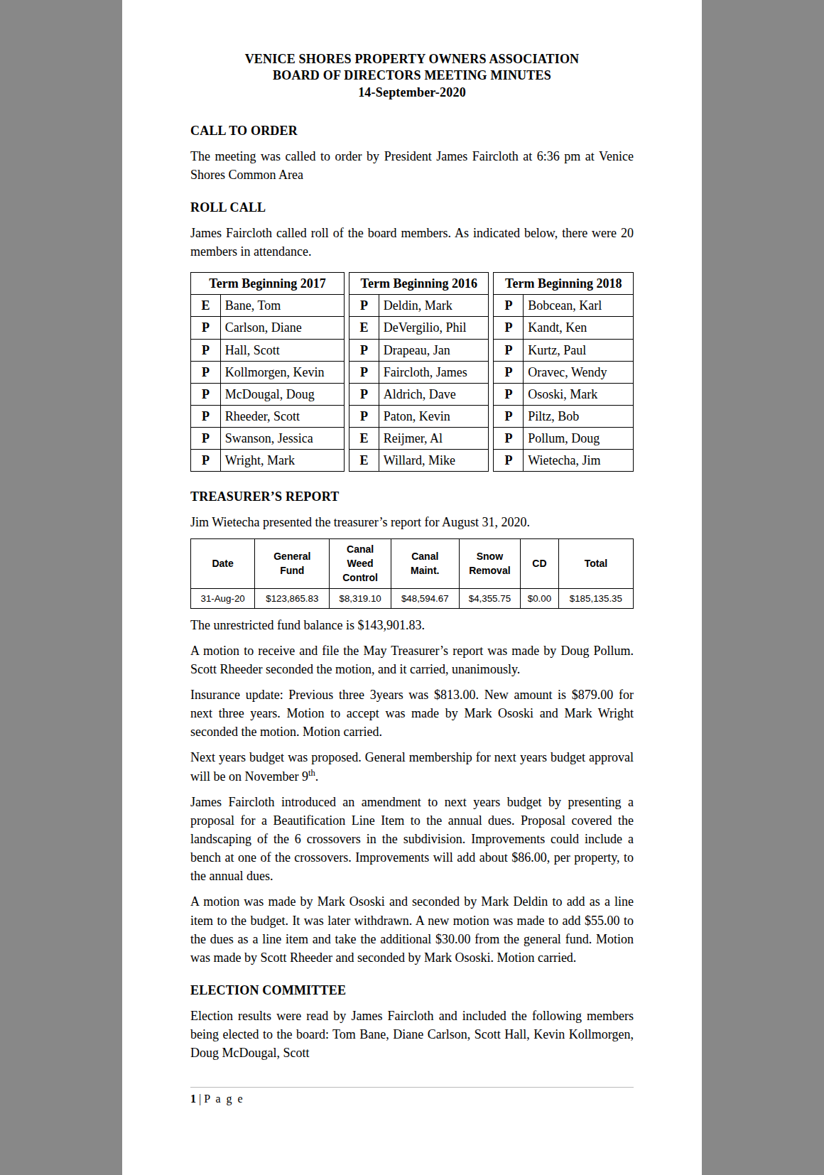VENICE SHORES PROPERTY OWNERS ASSOCIATION
BOARD OF DIRECTORS MEETING MINUTES
14-September-2020
CALL TO ORDER
The meeting was called to order by President James Faircloth at 6:36 pm at Venice Shores Common Area
ROLL CALL
James Faircloth called roll of the board members. As indicated below, there were 20 members in attendance.
| Term Beginning 2017 | | Term Beginning 2016 | | Term Beginning 2018 |
| E | Bane, Tom | | P | Deldin, Mark | | P | Bobcean, Karl |
| P | Carlson, Diane | | E | DeVergilio, Phil | | P | Kandt, Ken |
| P | Hall, Scott | | P | Drapeau, Jan | | P | Kurtz, Paul |
| P | Kollmorgen, Kevin | | P | Faircloth, James | | P | Oravec, Wendy |
| P | McDougal, Doug | | P | Aldrich, Dave | | P | Ososki, Mark |
| P | Rheeder, Scott | | P | Paton, Kevin | | P | Piltz, Bob |
| P | Swanson, Jessica | | E | Reijmer, Al | | P | Pollum, Doug |
| P | Wright, Mark | | E | Willard, Mike | | P | Wietecha, Jim |
TREASURER’S REPORT
Jim Wietecha presented the treasurer’s report for August 31, 2020.
| Date | General Fund | Canal Weed Control | Canal Maint. | Snow Removal | CD | Total |
| --- | --- | --- | --- | --- | --- | --- |
| 31-Aug-20 | $123,865.83 | $8,319.10 | $48,594.67 | $4,355.75 | $0.00 | $185,135.35 |
The unrestricted fund balance is $143,901.83.
A motion to receive and file the May Treasurer’s report was made by Doug Pollum. Scott Rheeder seconded the motion, and it carried, unanimously.
Insurance update: Previous three 3years was $813.00. New amount is $879.00 for next three years. Motion to accept was made by Mark Ososki and Mark Wright seconded the motion. Motion carried.
Next years budget was proposed. General membership for next years budget approval will be on November 9th.
James Faircloth introduced an amendment to next years budget by presenting a proposal for a Beautification Line Item to the annual dues. Proposal covered the landscaping of the 6 crossovers in the subdivision. Improvements could include a bench at one of the crossovers. Improvements will add about $86.00, per property, to the annual dues.
A motion was made by Mark Ososki and seconded by Mark Deldin to add as a line item to the budget. It was later withdrawn. A new motion was made to add $55.00 to the dues as a line item and take the additional $30.00 from the general fund. Motion was made by Scott Rheeder and seconded by Mark Ososki. Motion carried.
ELECTION COMMITTEE
Election results were read by James Faircloth and included the following members being elected to the board: Tom Bane, Diane Carlson, Scott Hall, Kevin Kollmorgen, Doug McDougal, Scott
1 | P a g e